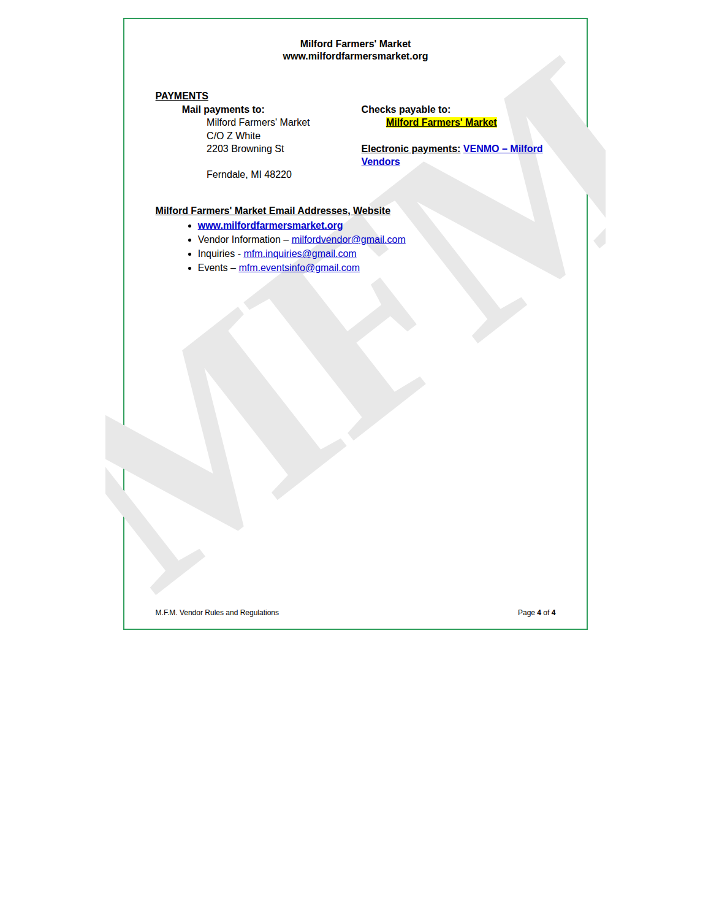MFM
Milford Farmers' Market
www.milfordfarmersmarket.org
PAYMENTS
| Mail payments to: | Checks payable to: |
| Milford Farmers' Market | Milford Farmers' Market |
| C/O Z White | |
| 2203 Browning St | Electronic payments: VENMO – Milford Vendors |
| Ferndale, MI 48220 | |
Milford Farmers' Market Email Addresses, Website
www.milfordfarmersmarket.org
Vendor Information – milfordvendor@gmail.com
Inquiries - mfm.inquiries@gmail.com
Events – mfm.eventsinfo@gmail.com
M.F.M. Vendor Rules and Regulations Page 4 of 4